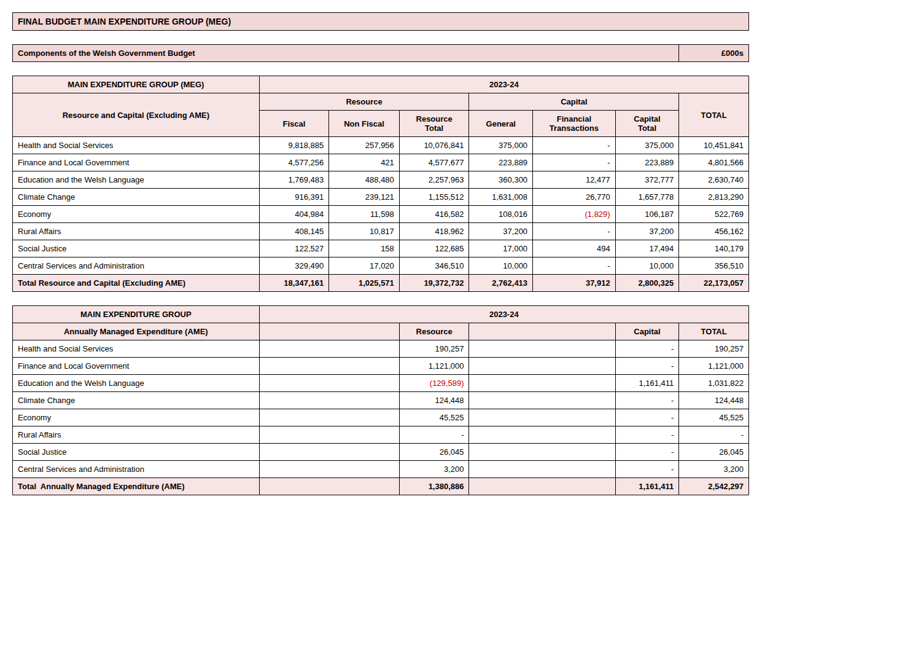| FINAL BUDGET MAIN EXPENDITURE GROUP (MEG) |
| Components of the Welsh Government Budget | £000s |
| MAIN EXPENDITURE GROUP (MEG) | 2023-24 |
| Resource and Capital (Excluding AME) | Resource | Capital | TOTAL |
| Fiscal | Non Fiscal | Resource Total | General | Financial Transactions | Capital Total |
| Health and Social Services | 9,818,885 | 257,956 | 10,076,841 | 375,000 | - | 375,000 | 10,451,841 |
| Finance and Local Government | 4,577,256 | 421 | 4,577,677 | 223,889 | - | 223,889 | 4,801,566 |
| Education and the Welsh Language | 1,769,483 | 488,480 | 2,257,963 | 360,300 | 12,477 | 372,777 | 2,630,740 |
| Climate Change | 916,391 | 239,121 | 1,155,512 | 1,631,008 | 26,770 | 1,657,778 | 2,813,290 |
| Economy | 404,984 | 11,598 | 416,582 | 108,016 | (1,829) | 106,187 | 522,769 |
| Rural Affairs | 408,145 | 10,817 | 418,962 | 37,200 | - | 37,200 | 456,162 |
| Social Justice | 122,527 | 158 | 122,685 | 17,000 | 494 | 17,494 | 140,179 |
| Central Services and Administration | 329,490 | 17,020 | 346,510 | 10,000 | - | 10,000 | 356,510 |
| Total Resource and Capital (Excluding AME) | 18,347,161 | 1,025,571 | 19,372,732 | 2,762,413 | 37,912 | 2,800,325 | 22,173,057 |
| MAIN EXPENDITURE GROUP | 2023-24 |
| Annually Managed Expenditure (AME) | | Resource | | Capital | TOTAL |
| Health and Social Services | | 190,257 | | - | 190,257 |
| Finance and Local Government | | 1,121,000 | | - | 1,121,000 |
| Education and the Welsh Language | | (129,589) | | 1,161,411 | 1,031,822 |
| Climate Change | | 124,448 | | - | 124,448 |
| Economy | | 45,525 | | - | 45,525 |
| Rural Affairs | | - | | - | - |
| Social Justice | | 26,045 | | - | 26,045 |
| Central Services and Administration | | 3,200 | | - | 3,200 |
| Total Annually Managed Expenditure (AME) | | 1,380,886 | | 1,161,411 | 2,542,297 |